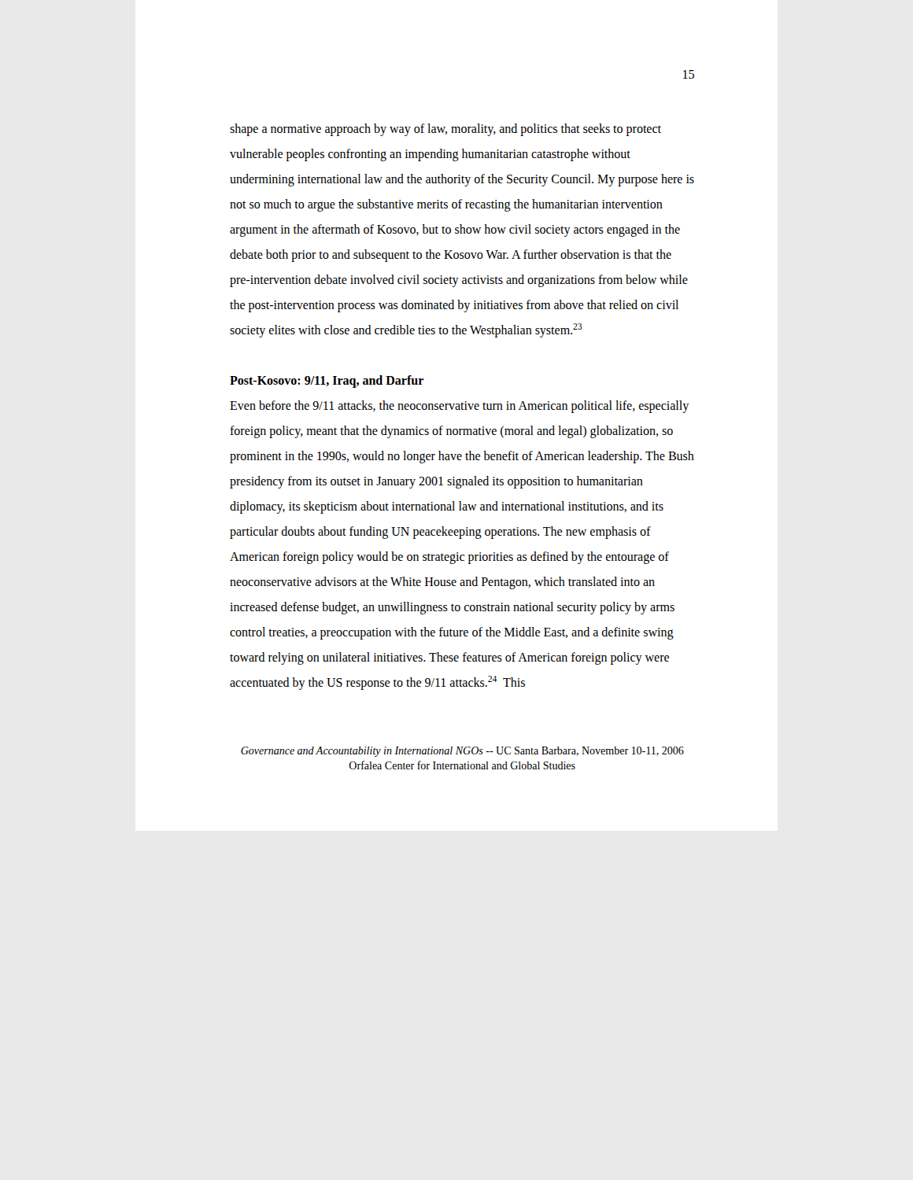15
shape a normative approach by way of law, morality, and politics that seeks to protect vulnerable peoples confronting an impending humanitarian catastrophe without undermining international law and the authority of the Security Council. My purpose here is not so much to argue the substantive merits of recasting the humanitarian intervention argument in the aftermath of Kosovo, but to show how civil society actors engaged in the debate both prior to and subsequent to the Kosovo War. A further observation is that the pre-intervention debate involved civil society activists and organizations from below while the post-intervention process was dominated by initiatives from above that relied on civil society elites with close and credible ties to the Westphalian system.23
Post-Kosovo: 9/11, Iraq, and Darfur
Even before the 9/11 attacks, the neoconservative turn in American political life, especially foreign policy, meant that the dynamics of normative (moral and legal) globalization, so prominent in the 1990s, would no longer have the benefit of American leadership. The Bush presidency from its outset in January 2001 signaled its opposition to humanitarian diplomacy, its skepticism about international law and international institutions, and its particular doubts about funding UN peacekeeping operations. The new emphasis of American foreign policy would be on strategic priorities as defined by the entourage of neoconservative advisors at the White House and Pentagon, which translated into an increased defense budget, an unwillingness to constrain national security policy by arms control treaties, a preoccupation with the future of the Middle East, and a definite swing toward relying on unilateral initiatives. These features of American foreign policy were accentuated by the US response to the 9/11 attacks.24 This
Governance and Accountability in International NGOs -- UC Santa Barbara, November 10-11, 2006
Orfalea Center for International and Global Studies